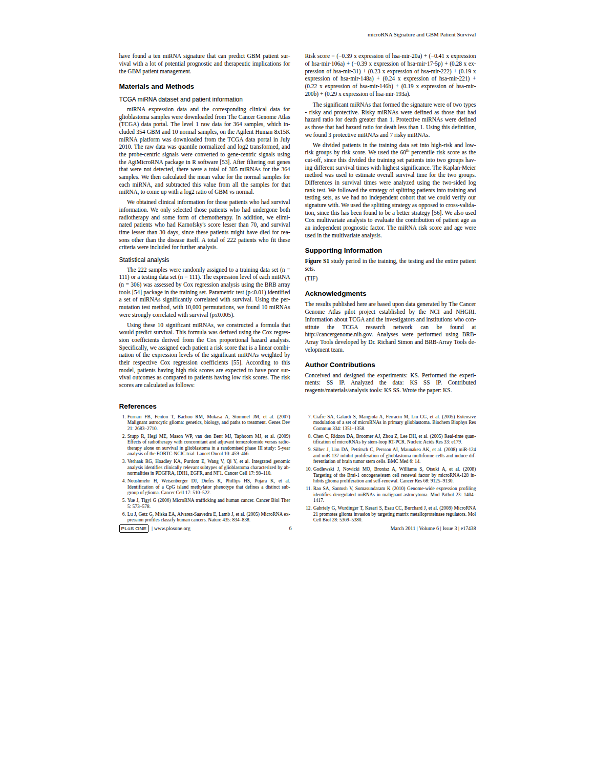microRNA Signature and GBM Patient Survival
have found a ten miRNA signature that can predict GBM patient survival with a lot of potential prognostic and therapeutic implications for the GBM patient management.
Materials and Methods
TCGA miRNA dataset and patient information
miRNA expression data and the corresponding clinical data for glioblastoma samples were downloaded from The Cancer Genome Atlas (TCGA) data portal. The level 1 raw data for 364 samples, which included 354 GBM and 10 normal samples, on the Agilent Human 8x15K miRNA platform was downloaded from the TCGA data portal in July 2010. The raw data was quantile normalized and log2 transformed, and the probe-centric signals were converted to gene-centric signals using the AgiMicroRNA package in R software [53]. After filtering out genes that were not detected, there were a total of 305 miRNAs for the 364 samples. We then calculated the mean value for the normal samples for each miRNA, and subtracted this value from all the samples for that miRNA, to come up with a log2 ratio of GBM vs normal.
We obtained clinical information for those patients who had survival information. We only selected those patients who had undergone both radiotherapy and some form of chemotherapy. In addition, we eliminated patients who had Karnofsky's score lesser than 70, and survival time lesser than 30 days, since these patients might have died for reasons other than the disease itself. A total of 222 patients who fit these criteria were included for further analysis.
Statistical analysis
The 222 samples were randomly assigned to a training data set (n = 111) or a testing data set (n = 111). The expression level of each miRNA (n = 306) was assessed by Cox regression analysis using the BRB array tools [54] package in the training set. Parametric test (p≤0.01) identified a set of miRNAs significantly correlated with survival. Using the permutation test method, with 10,000 permutations, we found 10 miRNAs were strongly correlated with survival (p≤0.005).
Using these 10 significant miRNAs, we constructed a formula that would predict survival. This formula was derived using the Cox regression coefficients derived from the Cox proportional hazard analysis. Specifically, we assigned each patient a risk score that is a linear combination of the expression levels of the significant miRNAs weighted by their respective Cox regression coefficients [55]. According to this model, patients having high risk scores are expected to have poor survival outcomes as compared to patients having low risk scores. The risk scores are calculated as follows:
Risk score = (−0.39 x expression of hsa-mir-20a) + (−0.41 x expression of hsa-mir-106a) + (−0.39 x expression of hsa-mir-17-5p) + (0.28 x expression of hsa-mir-31) + (0.23 x expression of hsa-mir-222) + (0.19 x expression of hsa-mir-148a) + (0.24 x expression of hsa-mir-221) + (0.22 x expression of hsa-mir-146b) + (0.19 x expression of hsa-mir-200b) + (0.29 x expression of hsa-mir-193a).
The significant miRNAs that formed the signature were of two types - risky and protective. Risky miRNAs were defined as those that had hazard ratio for death greater than 1. Protective miRNAs were defined as those that had hazard ratio for death less than 1. Using this definition, we found 3 protective miRNAs and 7 risky miRNAs.
We divided patients in the training data set into high-risk and low-risk groups by risk score. We used the 60th percentile risk score as the cut-off, since this divided the training set patients into two groups having different survival times with highest significance. The Kaplan-Meier method was used to estimate overall survival time for the two groups. Differences in survival times were analyzed using the two-sided log rank test. We followed the strategy of splitting patients into training and testing sets, as we had no independent cohort that we could verify our signature with. We used the splitting strategy as opposed to cross-validation, since this has been found to be a better strategy [56]. We also used Cox multivariate analysis to evaluate the contribution of patient age as an independent prognostic factor. The miRNA risk score and age were used in the multivariate analysis.
Supporting Information
Figure S1 study period in the training, the testing and the entire patient sets.
(TIF)
Acknowledgments
The results published here are based upon data generated by The Cancer Genome Atlas pilot project established by the NCI and NHGRI. Information about TCGA and the investigators and institutions who constitute the TCGA research network can be found at http://cancergenome.nih.gov. Analyses were performed using BRB-Array Tools developed by Dr. Richard Simon and BRB-Array Tools development team.
Author Contributions
Conceived and designed the experiments: KS. Performed the experiments: SS IP. Analyzed the data: KS SS IP. Contributed reagents/materials/analysis tools: KS SS. Wrote the paper: KS.
References
Furnari FB, Fenton T, Bachoo RM, Mukasa A, Stommel JM, et al. (2007) Malignant astrocytic glioma: genetics, biology, and paths to treatment. Genes Dev 21: 2683–2710.
Stupp R, Hegi ME, Mason WP, van den Bent MJ, Taphoorn MJ, et al. (2009) Effects of radiotherapy with concomitant and adjuvant temozolomide versus radiotherapy alone on survival in glioblastoma in a randomised phase III study: 5-year analysis of the EORTC-NCIC trial. Lancet Oncol 10: 459–466.
Verhaak RG, Hoadley KA, Purdom E, Wang V, Qi Y, et al. Integrated genomic analysis identifies clinically relevant subtypes of glioblastoma characterized by abnormalities in PDGFRA, IDH1, EGFR, and NF1. Cancer Cell 17: 98–110.
Noushmehr H, Weisenberger DJ, Diefes K, Phillips HS, Pujara K, et al. Identification of a CpG island methylator phenotype that defines a distinct subgroup of glioma. Cancer Cell 17: 510–522.
Yue J, Tigyi G (2006) MicroRNA trafficking and human cancer. Cancer Biol Ther 5: 573–578.
Lu J, Getz G, Miska EA, Alvarez-Saavedra E, Lamb J, et al. (2005) MicroRNA expression profiles classify human cancers. Nature 435: 834–838.
Ciafre SA, Galardi S, Mangiola A, Ferracin M, Liu CG, et al. (2005) Extensive modulation of a set of microRNAs in primary glioblastoma. Biochem Biophys Res Commun 334: 1351–1358.
Chen C, Ridzon DA, Broomer AJ, Zhou Z, Lee DH, et al. (2005) Real-time quantification of microRNAs by stem-loop RT-PCR. Nucleic Acids Res 33: e179.
Silber J, Lim DA, Petritsch C, Persson AI, Maunakea AK, et al. (2008) miR-124 and miR-137 inhibit proliferation of glioblastoma multiforme cells and induce differentiation of brain tumor stem cells. BMC Med 6: 14.
Godlewski J, Nowicki MO, Bronisz A, Williams S, Otsuki A, et al. (2008) Targeting of the Bmi-1 oncogene/stem cell renewal factor by microRNA-128 inhibits glioma proliferation and self-renewal. Cancer Res 68: 9125–9130.
Rao SA, Santosh V, Somasundaram K (2010) Genome-wide expression profiling identifies deregulated miRNAs in malignant astrocytoma. Mod Pathol 23: 1404–1417.
Gabriely G, Wurdinger T, Kesari S, Esau CC, Burchard J, et al. (2008) MicroRNA 21 promotes glioma invasion by targeting matrix metalloproteinase regulators. Mol Cell Biol 28: 5369–5380.
PLoS ONE | www.plosone.org
6
March 2011 | Volume 6 | Issue 3 | e17438